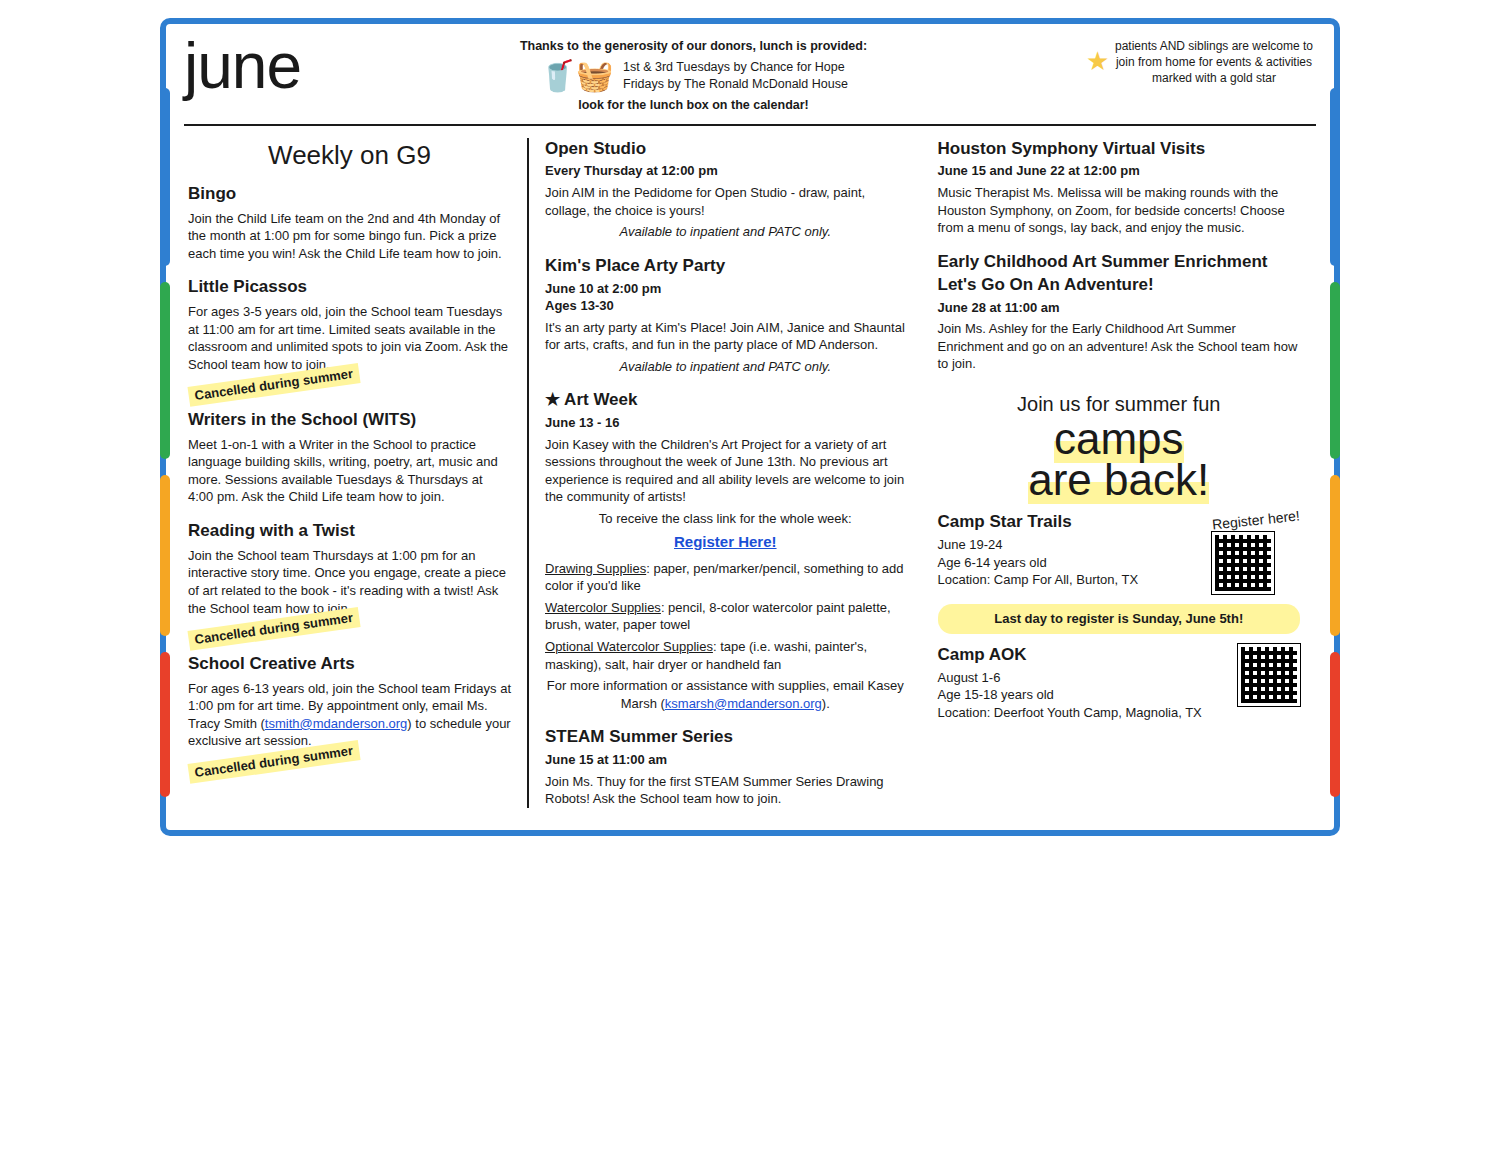june
Thanks to the generosity of our donors, lunch is provided:
🥤🧺
1st & 3rd Tuesdays by Chance for Hope
Fridays by The Ronald McDonald House
look for the lunch box on the calendar!
★ patients AND siblings are welcome to join from home for events & activities marked with a gold star
Weekly on G9
Bingo
Join the Child Life team on the 2nd and 4th Monday of the month at 1:00 pm for some bingo fun. Pick a prize each time you win! Ask the Child Life team how to join.
Little Picassos
For ages 3-5 years old, join the School team Tuesdays at 11:00 am for art time. Limited seats available in the classroom and unlimited spots to join via Zoom. Ask the School team how to join.
Cancelled during summer
Writers in the School (WITS)
Meet 1-on-1 with a Writer in the School to practice language building skills, writing, poetry, art, music and more. Sessions available Tuesdays & Thursdays at 4:00 pm. Ask the Child Life team how to join.
Reading with a Twist
Join the School team Thursdays at 1:00 pm for an interactive story time. Once you engage, create a piece of art related to the book - it's reading with a twist! Ask the School team how to join.
Cancelled during summer
School Creative Arts
For ages 6-13 years old, join the School team Fridays at 1:00 pm for art time. By appointment only, email Ms. Tracy Smith (tsmith@mdanderson.org) to schedule your exclusive art session.
Cancelled during summer
Open Studio
Every Thursday at 12:00 pm
Join AIM in the Pedidome for Open Studio - draw, paint, collage, the choice is yours!
Available to inpatient and PATC only.
Kim's Place Arty Party
June 10 at 2:00 pm
Ages 13-30
It's an arty party at Kim's Place! Join AIM, Janice and Shauntal for arts, crafts, and fun in the party place of MD Anderson.
Available to inpatient and PATC only.
★ Art Week
June 13 - 16
Join Kasey with the Children's Art Project for a variety of art sessions throughout the week of June 13th. No previous art experience is required and all ability levels are welcome to join the community of artists!
To receive the class link for the whole week:
Register Here!
Drawing Supplies: paper, pen/marker/pencil, something to add color if you'd like
Watercolor Supplies: pencil, 8-color watercolor paint palette, brush, water, paper towel
Optional Watercolor Supplies: tape (i.e. washi, painter's, masking), salt, hair dryer or handheld fan
For more information or assistance with supplies, email Kasey Marsh (ksmarsh@mdanderson.org).
STEAM Summer Series
June 15 at 11:00 am
Join Ms. Thuy for the first STEAM Summer Series Drawing Robots! Ask the School team how to join.
Houston Symphony Virtual Visits
June 15 and June 22 at 12:00 pm
Music Therapist Ms. Melissa will be making rounds with the Houston Symphony, on Zoom, for bedside concerts! Choose from a menu of songs, lay back, and enjoy the music.
Early Childhood Art Summer Enrichment
Let's Go On An Adventure!
June 28 at 11:00 am
Join Ms. Ashley for the Early Childhood Art Summer Enrichment and go on an adventure! Ask the School team how to join.
Join us for summer fun camps are back!
Camp Star Trails
June 19-24
Age 6-14 years old
Location: Camp For All, Burton, TX
Register here!
Last day to register is Sunday, June 5th!
Camp AOK
August 1-6
Age 15-18 years old
Location: Deerfoot Youth Camp, Magnolia, TX